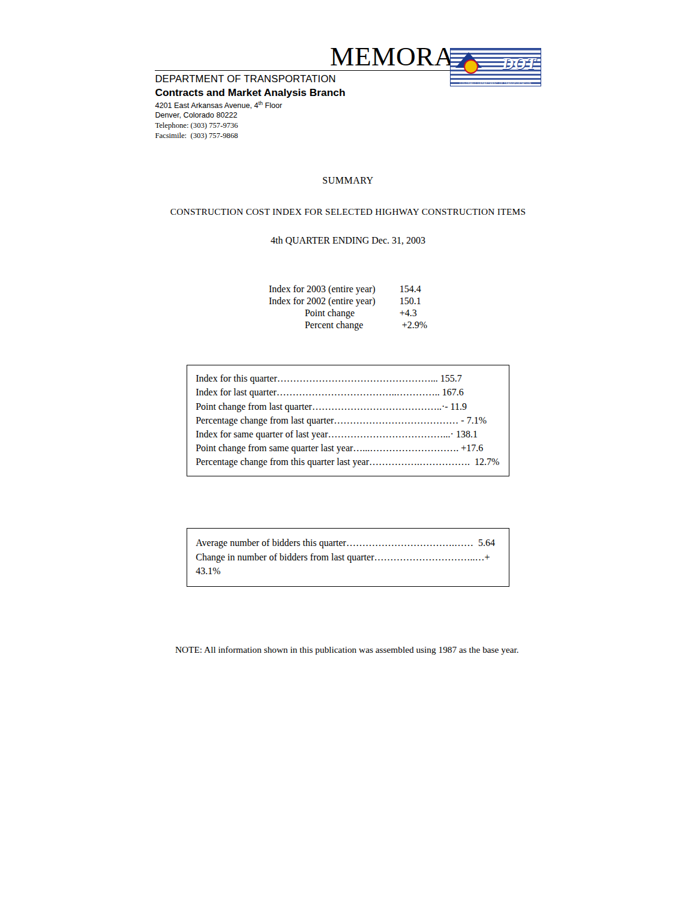MEMORANDUM
DOT
COLORADO DEPARTMENT OF TRANSPORTATION
DEPARTMENT OF TRANSPORTATION
Contracts and Market Analysis Branch
4201 East Arkansas Avenue, 4th Floor
Denver, Colorado 80222
Telephone: (303) 757-9736
Facsimile: (303) 757-9868
SUMMARY
CONSTRUCTION COST INDEX FOR SELECTED HIGHWAY CONSTRUCTION ITEMS
4th QUARTER ENDING Dec. 31, 2003
| Index for 2003 (entire year) | 154.4 |
| Index for 2002 (entire year) | 150.1 |
| Point change | +4.3 |
| Percent change | +2.9% |
Index for this quarter…………………………………………... 155.7
Index for last quarter………………………………..………….. 167.6
Point change from last quarter…………………………………..·- 11.9
Percentage change from last quarter………………………………… - 7.1%
Index for same quarter of last year………………………………...· 138.1
Point change from same quarter last year…...………………………. +17.6
Percentage change from this quarter last year…………….……………. 12.7%
Average number of bidders this quarter…………………………….…… 5.64
Change in number of bidders from last quarter…………………………..…+ 43.1%
NOTE: All information shown in this publication was assembled using 1987 as the base year.